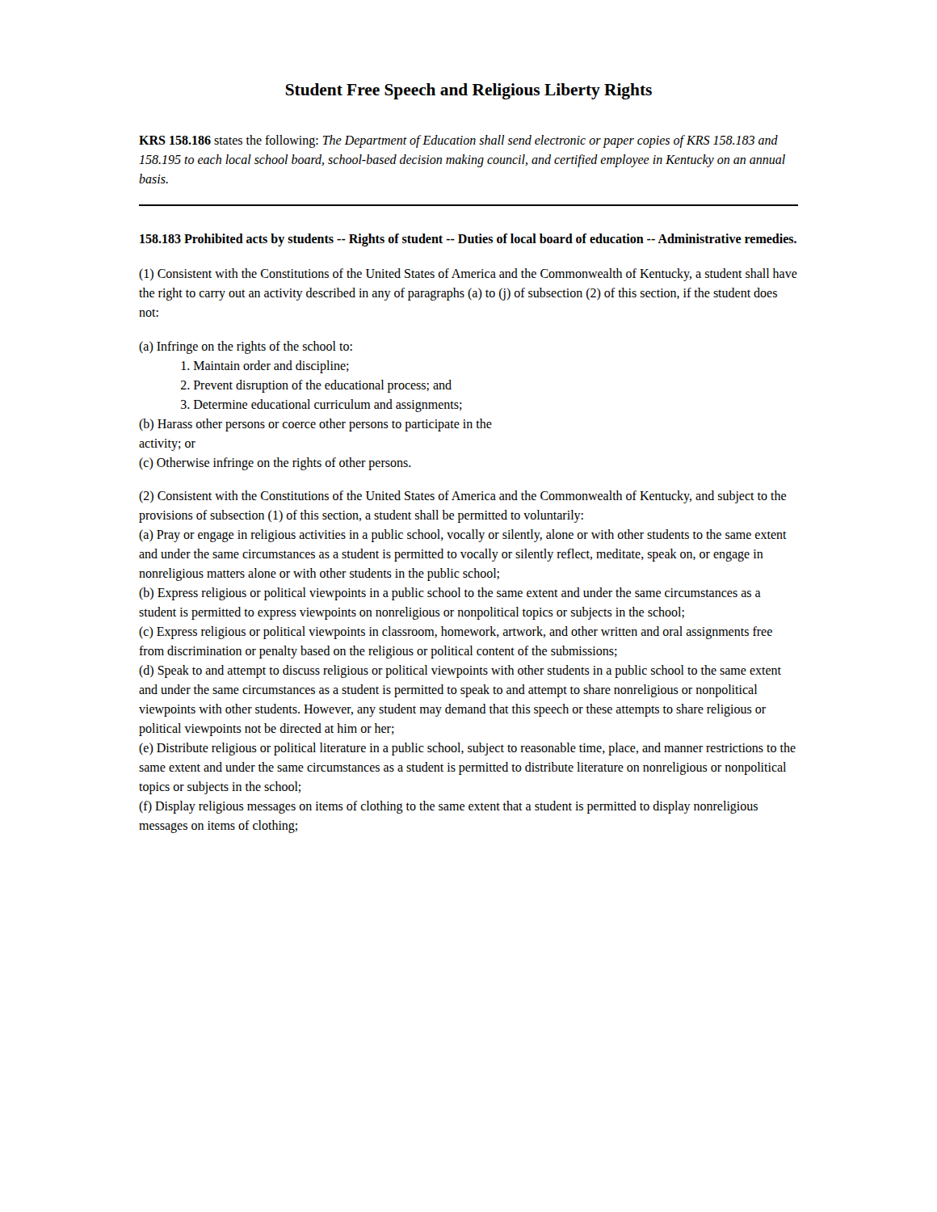Student Free Speech and Religious Liberty Rights
KRS 158.186 states the following: The Department of Education shall send electronic or paper copies of KRS 158.183 and 158.195 to each local school board, school-based decision making council, and certified employee in Kentucky on an annual basis.
158.183 Prohibited acts by students -- Rights of student -- Duties of local board of education -- Administrative remedies.
(1) Consistent with the Constitutions of the United States of America and the Commonwealth of Kentucky, a student shall have the right to carry out an activity described in any of paragraphs (a) to (j) of subsection (2) of this section, if the student does not:
(a) Infringe on the rights of the school to:
1. Maintain order and discipline;
2. Prevent disruption of the educational process; and
3. Determine educational curriculum and assignments;
(b) Harass other persons or coerce other persons to participate in the
activity; or
(c) Otherwise infringe on the rights of other persons.
(2) Consistent with the Constitutions of the United States of America and the Commonwealth of Kentucky, and subject to the provisions of subsection (1) of this section, a student shall be permitted to voluntarily:
(a) Pray or engage in religious activities in a public school, vocally or silently, alone or with other students to the same extent and under the same circumstances as a student is permitted to vocally or silently reflect, meditate, speak on, or engage in nonreligious matters alone or with other students in the public school;
(b) Express religious or political viewpoints in a public school to the same extent and under the same circumstances as a student is permitted to express viewpoints on nonreligious or nonpolitical topics or subjects in the school;
(c) Express religious or political viewpoints in classroom, homework, artwork, and other written and oral assignments free from discrimination or penalty based on the religious or political content of the submissions;
(d) Speak to and attempt to discuss religious or political viewpoints with other students in a public school to the same extent and under the same circumstances as a student is permitted to speak to and attempt to share nonreligious or nonpolitical viewpoints with other students. However, any student may demand that this speech or these attempts to share religious or political viewpoints not be directed at him or her;
(e) Distribute religious or political literature in a public school, subject to reasonable time, place, and manner restrictions to the same extent and under the same circumstances as a student is permitted to distribute literature on nonreligious or nonpolitical topics or subjects in the school;
(f) Display religious messages on items of clothing to the same extent that a student is permitted to display nonreligious messages on items of clothing;